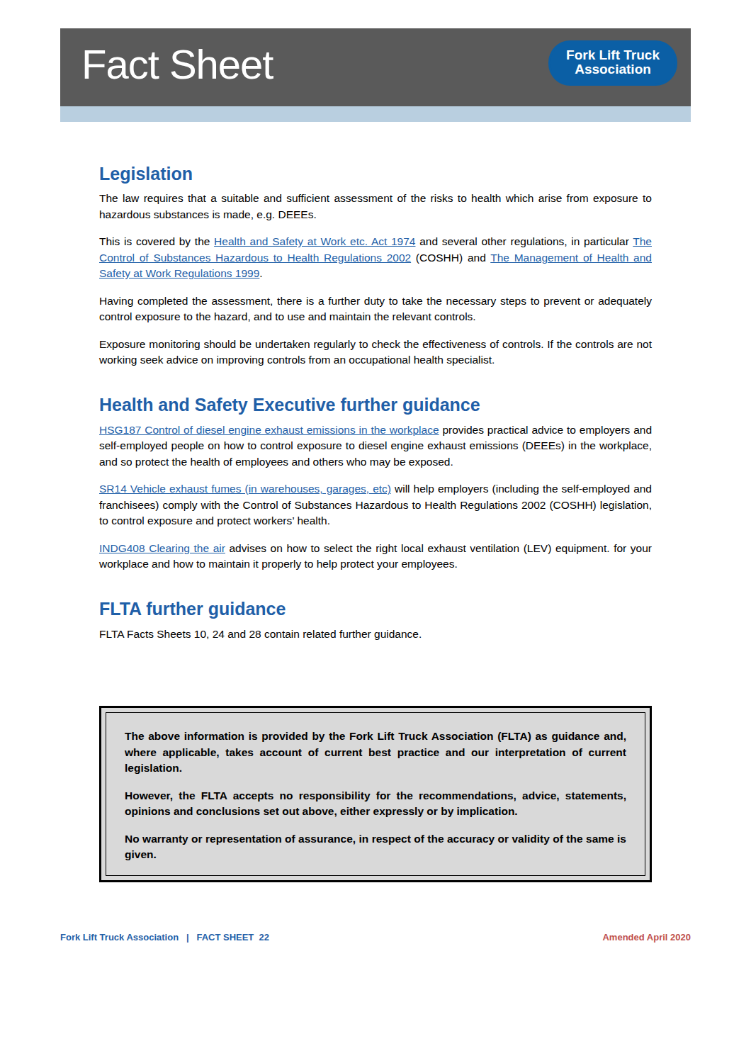Fact Sheet
Fork Lift Truck Association
Legislation
The law requires that a suitable and sufficient assessment of the risks to health which arise from exposure to hazardous substances is made, e.g. DEEEs.
This is covered by the Health and Safety at Work etc. Act 1974 and several other regulations, in particular The Control of Substances Hazardous to Health Regulations 2002 (COSHH) and The Management of Health and Safety at Work Regulations 1999.
Having completed the assessment, there is a further duty to take the necessary steps to prevent or adequately control exposure to the hazard, and to use and maintain the relevant controls.
Exposure monitoring should be undertaken regularly to check the effectiveness of controls. If the controls are not working seek advice on improving controls from an occupational health specialist.
Health and Safety Executive further guidance
HSG187 Control of diesel engine exhaust emissions in the workplace provides practical advice to employers and self-employed people on how to control exposure to diesel engine exhaust emissions (DEEEs) in the workplace, and so protect the health of employees and others who may be exposed.
SR14 Vehicle exhaust fumes (in warehouses, garages, etc) will help employers (including the self-employed and franchisees) comply with the Control of Substances Hazardous to Health Regulations 2002 (COSHH) legislation, to control exposure and protect workers’ health.
INDG408 Clearing the air advises on how to select the right local exhaust ventilation (LEV) equipment. for your workplace and how to maintain it properly to help protect your employees.
FLTA further guidance
FLTA Facts Sheets 10, 24 and 28 contain related further guidance.
The above information is provided by the Fork Lift Truck Association (FLTA) as guidance and, where applicable, takes account of current best practice and our interpretation of current legislation.
However, the FLTA accepts no responsibility for the recommendations, advice, statements, opinions and conclusions set out above, either expressly or by implication.
No warranty or representation of assurance, in respect of the accuracy or validity of the same is given.
Fork Lift Truck Association | FACT SHEET 22
Amended April 2020